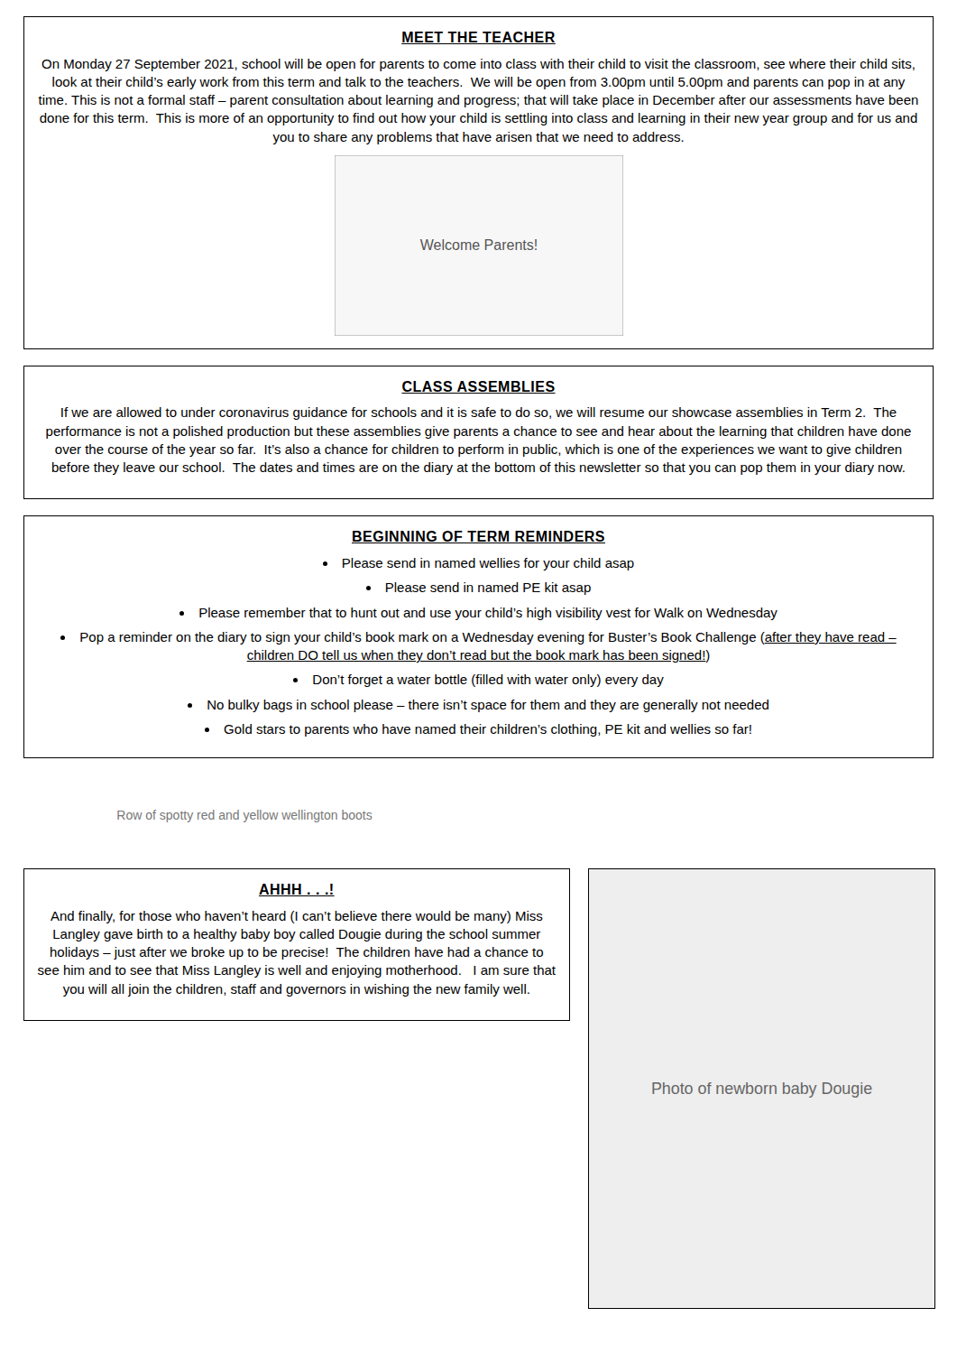MEET THE TEACHER
On Monday 27 September 2021, school will be open for parents to come into class with their child to visit the classroom, see where their child sits, look at their child’s early work from this term and talk to the teachers. We will be open from 3.00pm until 5.00pm and parents can pop in at any time. This is not a formal staff – parent consultation about learning and progress; that will take place in December after our assessments have been done for this term. This is more of an opportunity to find out how your child is settling into class and learning in their new year group and for us and you to share any problems that have arisen that we need to address.
CLASS ASSEMBLIES
If we are allowed to under coronavirus guidance for schools and it is safe to do so, we will resume our showcase assemblies in Term 2. The performance is not a polished production but these assemblies give parents a chance to see and hear about the learning that children have done over the course of the year so far. It’s also a chance for children to perform in public, which is one of the experiences we want to give children before they leave our school. The dates and times are on the diary at the bottom of this newsletter so that you can pop them in your diary now.
BEGINNING OF TERM REMINDERS
Please send in named wellies for your child asap
Please send in named PE kit asap
Please remember that to hunt out and use your child’s high visibility vest for Walk on Wednesday
Pop a reminder on the diary to sign your child’s book mark on a Wednesday evening for Buster’s Book Challenge (after they have read – children DO tell us when they don’t read but the book mark has been signed!)
Don’t forget a water bottle (filled with water only) every day
No bulky bags in school please – there isn’t space for them and they are generally not needed
Gold stars to parents who have named their children’s clothing, PE kit and wellies so far!
AHHH . . .!
And finally, for those who haven’t heard (I can’t believe there would be many) Miss Langley gave birth to a healthy baby boy called Dougie during the school summer holidays – just after we broke up to be precise! The children have had a chance to see him and to see that Miss Langley is well and enjoying motherhood. I am sure that you will all join the children, staff and governors in wishing the new family well.